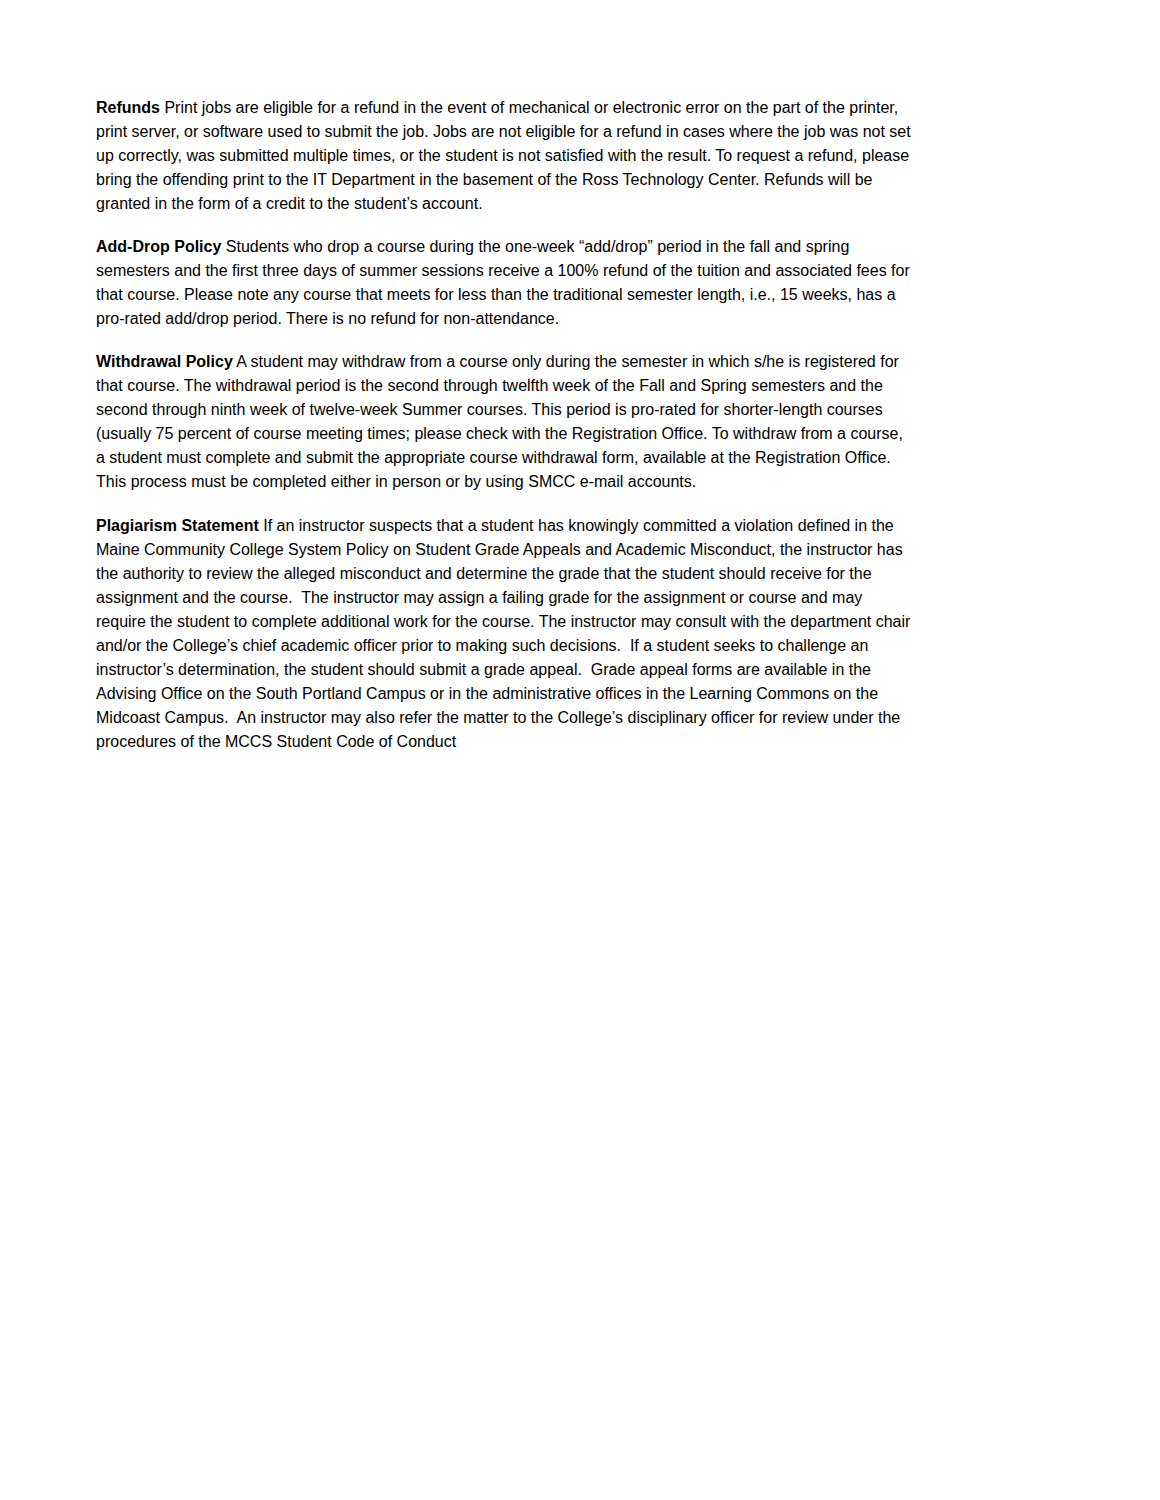Refunds Print jobs are eligible for a refund in the event of mechanical or electronic error on the part of the printer, print server, or software used to submit the job. Jobs are not eligible for a refund in cases where the job was not set up correctly, was submitted multiple times, or the student is not satisfied with the result. To request a refund, please bring the offending print to the IT Department in the basement of the Ross Technology Center. Refunds will be granted in the form of a credit to the student’s account.
Add-Drop Policy Students who drop a course during the one-week “add/drop” period in the fall and spring semesters and the first three days of summer sessions receive a 100% refund of the tuition and associated fees for that course. Please note any course that meets for less than the traditional semester length, i.e., 15 weeks, has a pro-rated add/drop period. There is no refund for non-attendance.
Withdrawal Policy A student may withdraw from a course only during the semester in which s/he is registered for that course. The withdrawal period is the second through twelfth week of the Fall and Spring semesters and the second through ninth week of twelve-week Summer courses. This period is pro-rated for shorter-length courses (usually 75 percent of course meeting times; please check with the Registration Office. To withdraw from a course, a student must complete and submit the appropriate course withdrawal form, available at the Registration Office. This process must be completed either in person or by using SMCC e-mail accounts.
Plagiarism Statement If an instructor suspects that a student has knowingly committed a violation defined in the Maine Community College System Policy on Student Grade Appeals and Academic Misconduct, the instructor has the authority to review the alleged misconduct and determine the grade that the student should receive for the assignment and the course. The instructor may assign a failing grade for the assignment or course and may require the student to complete additional work for the course. The instructor may consult with the department chair and/or the College’s chief academic officer prior to making such decisions. If a student seeks to challenge an instructor’s determination, the student should submit a grade appeal. Grade appeal forms are available in the Advising Office on the South Portland Campus or in the administrative offices in the Learning Commons on the Midcoast Campus. An instructor may also refer the matter to the College’s disciplinary officer for review under the procedures of the MCCS Student Code of Conduct